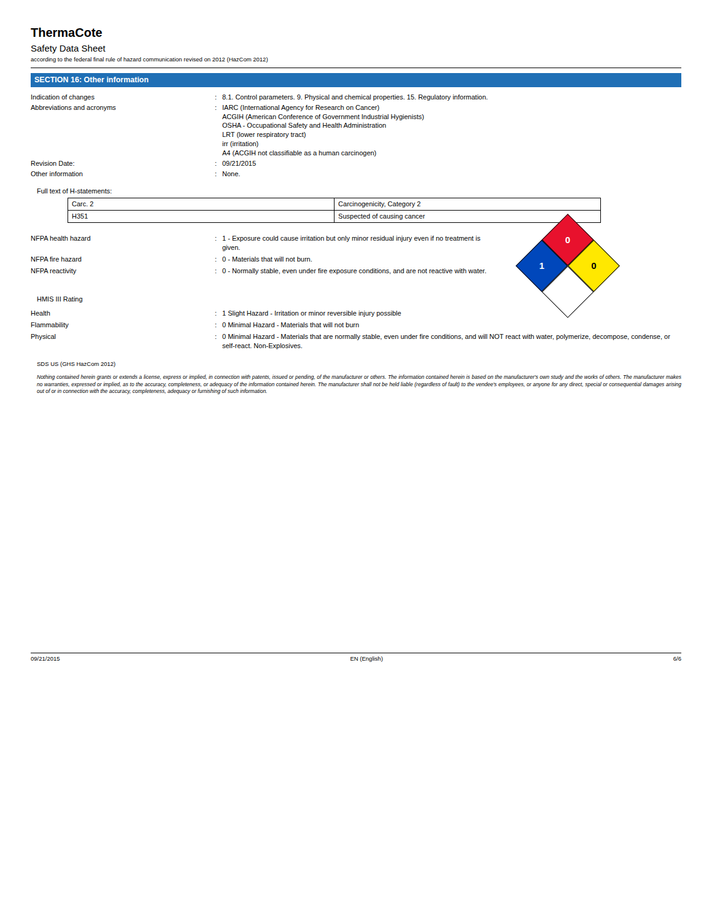ThermaCote
Safety Data Sheet
according to the federal final rule of hazard communication revised on 2012 (HazCom 2012)
SECTION 16: Other information
| Indication of changes | : | 8.1. Control parameters. 9. Physical and chemical properties. 15. Regulatory information. |
| Abbreviations and acronyms | : | IARC (International Agency for Research on Cancer) ACGIH (American Conference of Government Industrial Hygienists) OSHA - Occupational Safety and Health Administration LRT (lower respiratory tract) irr (irritation) A4 (ACGIH not classifiable as a human carcinogen) |
| Revision Date: | : | 09/21/2015 |
| Other information | : | None. |
Full text of H-statements:
| Carc. 2 | Carcinogenicity, Category 2 |
| H351 | Suspected of causing cancer |
| NFPA health hazard | : | 1 - Exposure could cause irritation but only minor residual injury even if no treatment is given. |
| NFPA fire hazard | : | 0 - Materials that will not burn. |
| NFPA reactivity | : | 0 - Normally stable, even under fire exposure conditions, and are not reactive with water. |
0
0
1
HMIS III Rating
| Health | : | 1 Slight Hazard - Irritation or minor reversible injury possible |
| Flammability | : | 0 Minimal Hazard - Materials that will not burn |
| Physical | : | 0 Minimal Hazard - Materials that are normally stable, even under fire conditions, and will NOT react with water, polymerize, decompose, condense, or self-react. Non-Explosives. |
SDS US (GHS HazCom 2012)
Nothing contained herein grants or extends a license, express or implied, in connection with patents, issued or pending, of the manufacturer or others. The information contained herein is based on the manufacturer's own study and the works of others. The manufacturer makes no warranties, expressed or implied, as to the accuracy, completeness, or adequacy of the information contained herein. The manufacturer shall not be held liable (regardless of fault) to the vendee's employees, or anyone for any direct, special or consequential damages arising out of or in connection with the accuracy, completeness, adequacy or furnishing of such information.
09/21/2015 EN (English) 6/6